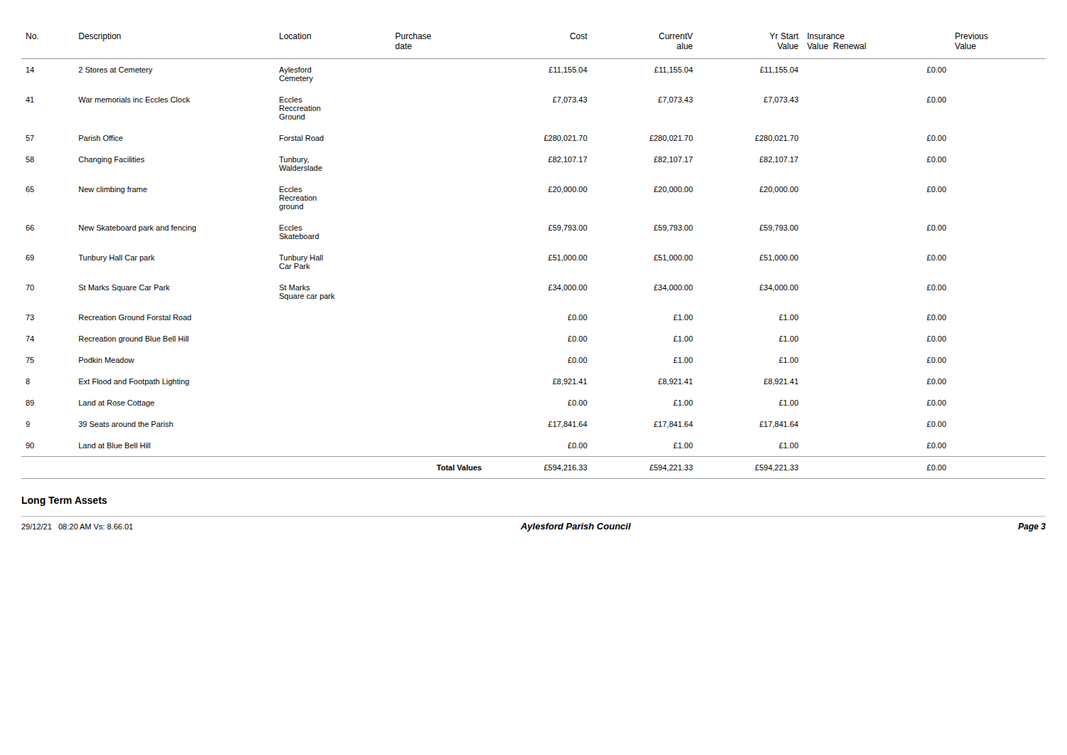| No. | Description | Location | Purchase date | Cost | CurrentV alue | Yr Start Value | Insurance Value Renewal | Previous Value |
| --- | --- | --- | --- | --- | --- | --- | --- | --- |
| 14 | 2 Stores at Cemetery | Aylesford Cemetery | | £11,155.04 | £11,155.04 | £11,155.04 | £0.00 | |
| 41 | War memorials inc Eccles Clock | Eccles Reccreation Ground | | £7,073.43 | £7,073.43 | £7,073.43 | £0.00 | |
| 57 | Parish Office | Forstal Road | | £280,021.70 | £280,021.70 | £280,021.70 | £0.00 | |
| 58 | Changing Facilities | Tunbury, Walderslade | | £82,107.17 | £82,107.17 | £82,107.17 | £0.00 | |
| 65 | New climbing frame | Eccles Recreation ground | | £20,000.00 | £20,000.00 | £20,000.00 | £0.00 | |
| 66 | New Skateboard park and fencing | Eccles Skateboard | | £59,793.00 | £59,793.00 | £59,793.00 | £0.00 | |
| 69 | Tunbury Hall Car park | Tunbury Hall Car Park | | £51,000.00 | £51,000.00 | £51,000.00 | £0.00 | |
| 70 | St Marks Square Car Park | St Marks Square car park | | £34,000.00 | £34,000.00 | £34,000.00 | £0.00 | |
| 73 | Recreation Ground Forstal Road | | | £0.00 | £1.00 | £1.00 | £0.00 | |
| 74 | Recreation ground Blue Bell Hill | | | £0.00 | £1.00 | £1.00 | £0.00 | |
| 75 | Podkin Meadow | | | £0.00 | £1.00 | £1.00 | £0.00 | |
| 8 | Ext Flood and Footpath Lighting | | | £8,921.41 | £8,921.41 | £8,921.41 | £0.00 | |
| 89 | Land at Rose Cottage | | | £0.00 | £1.00 | £1.00 | £0.00 | |
| 9 | 39 Seats around the Parish | | | £17,841.64 | £17,841.64 | £17,841.64 | £0.00 | |
| 90 | Land at Blue Bell Hill | | | £0.00 | £1.00 | £1.00 | £0.00 | |
| Total Values | £594,216.33 | £594,221.33 | £594,221.33 | £0.00 | |
Long Term Assets
29/12/21 08:20 AM Vs: 8.66.01
Aylesford Parish Council
Page 3